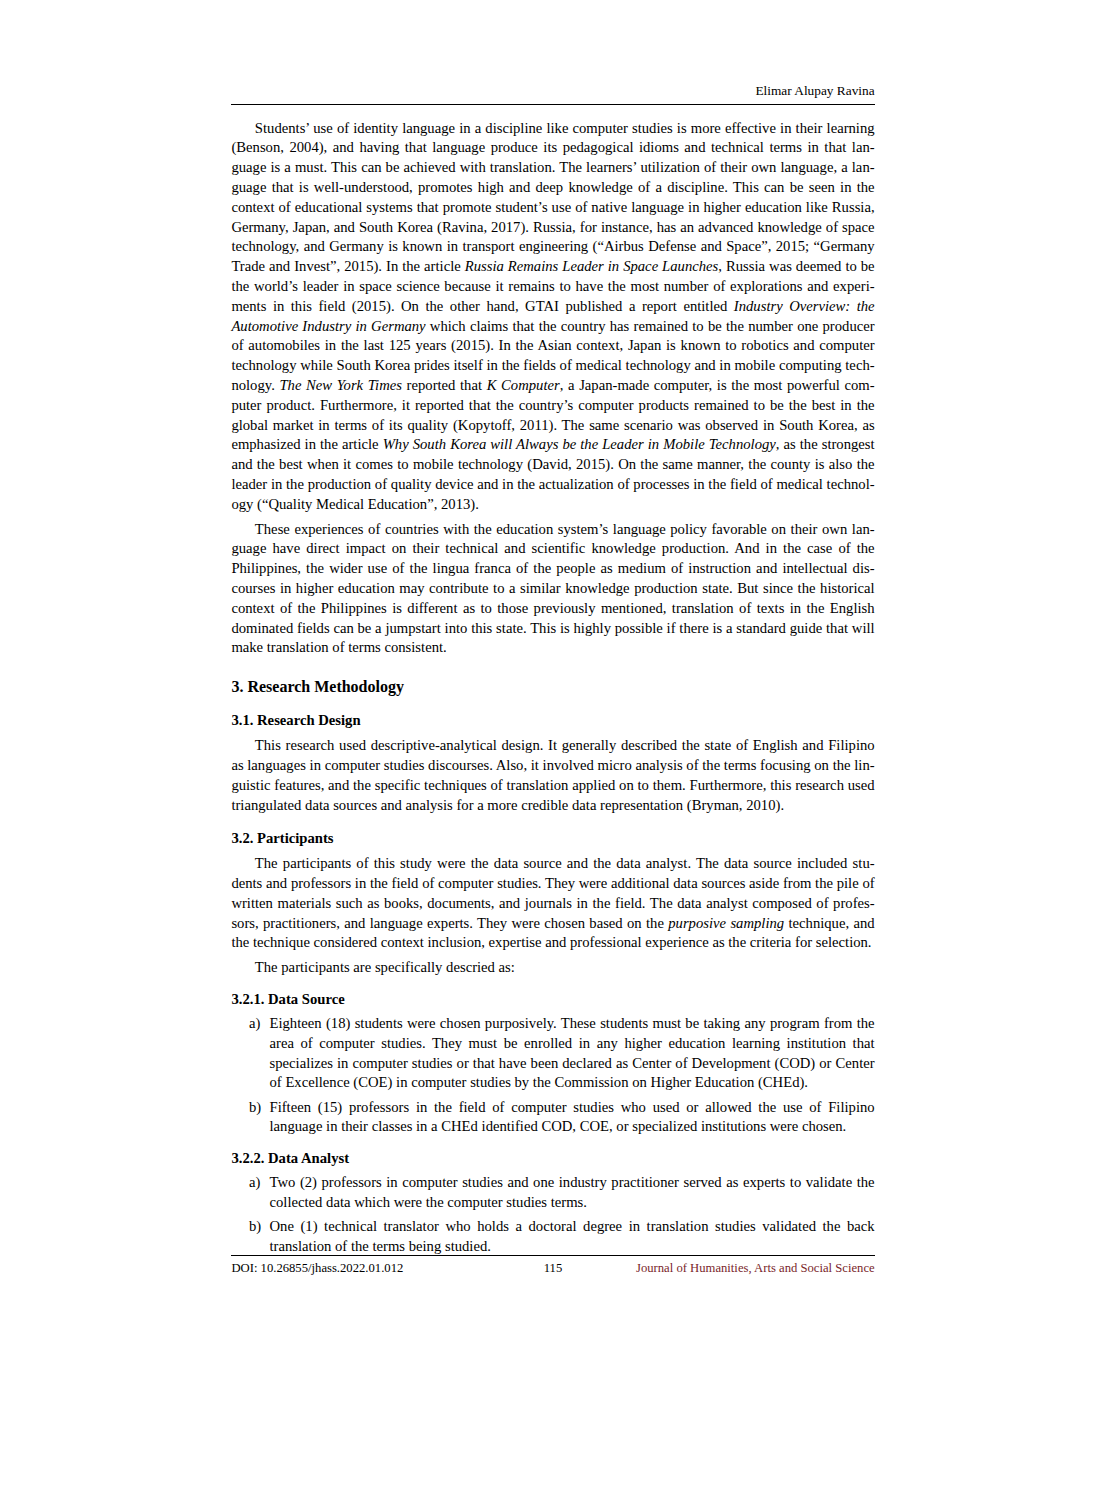Elimar Alupay Ravina
Students’ use of identity language in a discipline like computer studies is more effective in their learning (Benson, 2004), and having that language produce its pedagogical idioms and technical terms in that language is a must. This can be achieved with translation. The learners’ utilization of their own language, a language that is well-understood, promotes high and deep knowledge of a discipline. This can be seen in the context of educational systems that promote student’s use of native language in higher education like Russia, Germany, Japan, and South Korea (Ravina, 2017). Russia, for instance, has an advanced knowledge of space technology, and Germany is known in transport engineering (“Airbus Defense and Space”, 2015; “Germany Trade and Invest”, 2015). In the article Russia Remains Leader in Space Launches, Russia was deemed to be the world’s leader in space science because it remains to have the most number of explorations and experiments in this field (2015). On the other hand, GTAI published a report entitled Industry Overview: the Automotive Industry in Germany which claims that the country has remained to be the number one producer of automobiles in the last 125 years (2015). In the Asian context, Japan is known to robotics and computer technology while South Korea prides itself in the fields of medical technology and in mobile computing technology. The New York Times reported that K Computer, a Japan-made computer, is the most powerful computer product. Furthermore, it reported that the country’s computer products remained to be the best in the global market in terms of its quality (Kopytoff, 2011). The same scenario was observed in South Korea, as emphasized in the article Why South Korea will Always be the Leader in Mobile Technology, as the strongest and the best when it comes to mobile technology (David, 2015). On the same manner, the county is also the leader in the production of quality device and in the actualization of processes in the field of medical technology (“Quality Medical Education”, 2013).
These experiences of countries with the education system’s language policy favorable on their own language have direct impact on their technical and scientific knowledge production. And in the case of the Philippines, the wider use of the lingua franca of the people as medium of instruction and intellectual discourses in higher education may contribute to a similar knowledge production state. But since the historical context of the Philippines is different as to those previously mentioned, translation of texts in the English dominated fields can be a jumpstart into this state. This is highly possible if there is a standard guide that will make translation of terms consistent.
3. Research Methodology
3.1. Research Design
This research used descriptive-analytical design. It generally described the state of English and Filipino as languages in computer studies discourses. Also, it involved micro analysis of the terms focusing on the linguistic features, and the specific techniques of translation applied on to them. Furthermore, this research used triangulated data sources and analysis for a more credible data representation (Bryman, 2010).
3.2. Participants
The participants of this study were the data source and the data analyst. The data source included students and professors in the field of computer studies. They were additional data sources aside from the pile of written materials such as books, documents, and journals in the field. The data analyst composed of professors, practitioners, and language experts. They were chosen based on the purposive sampling technique, and the technique considered context inclusion, expertise and professional experience as the criteria for selection.
The participants are specifically descried as:
3.2.1. Data Source
Eighteen (18) students were chosen purposively. These students must be taking any program from the area of computer studies. They must be enrolled in any higher education learning institution that specializes in computer studies or that have been declared as Center of Development (COD) or Center of Excellence (COE) in computer studies by the Commission on Higher Education (CHEd).
Fifteen (15) professors in the field of computer studies who used or allowed the use of Filipino language in their classes in a CHEd identified COD, COE, or specialized institutions were chosen.
3.2.2. Data Analyst
Two (2) professors in computer studies and one industry practitioner served as experts to validate the collected data which were the computer studies terms.
One (1) technical translator who holds a doctoral degree in translation studies validated the back translation of the terms being studied.
DOI: 10.26855/jhass.2022.01.012
115
Journal of Humanities, Arts and Social Science